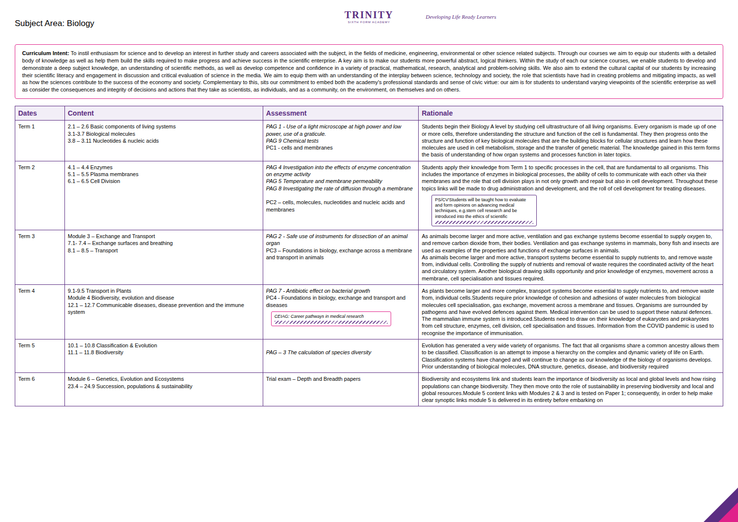Subject Area: Biology
TRINITY
SIXTH FORM ACADEMY
Developing Life Ready Learners
Curriculum Intent: To instil enthusiasm for science and to develop an interest in further study and careers associated with the subject, in the fields of medicine, engineering, environmental or other science related subjects. Through our courses we aim to equip our students with a detailed body of knowledge as well as help them build the skills required to make progress and achieve success in the scientific enterprise. A key aim is to make our students more powerful abstract, logical thinkers. Within the study of each our science courses, we enable students to develop and demonstrate a deep subject knowledge, an understanding of scientific methods, as well as develop competence and confidence in a variety of practical, mathematical, research, analytical and problem-solving skills. We also aim to extend the cultural capital of our students by increasing their scientific literacy and engagement in discussion and critical evaluation of science in the media. We aim to equip them with an understanding of the interplay between science, technology and society, the role that scientists have had in creating problems and mitigating impacts, as well as how the sciences contribute to the success of the economy and society. Complementary to this, sits our commitment to embed both the academy's professional standards and sense of civic virtue: our aim is for students to understand varying viewpoints of the scientific enterprise as well as consider the consequences and integrity of decisions and actions that they take as scientists, as individuals, and as a community, on the environment, on themselves and on others.
| Dates | Content | Assessment | Rationale |
| --- | --- | --- | --- |
| Term 1 | 2.1 – 2.6 Basic components of living systems 3.1-3.7 Biological molecules 3.8 – 3.11 Nucleotides & nucleic acids | PAG 1 - Use of a light microscope at high power and low power, use of a graticule. PAG 9 Chemical tests PC1 - cells and membranes | Students begin their Biology A level by studying cell ultrastructure of all living organisms. Every organism is made up of one or more cells, therefore understanding the structure and function of the cell is fundamental. They then progress onto the structure and function of key biological molecules that are the building blocks for cellular structures and learn how these molecules are used in cell metabolism, storage and the transfer of genetic material. The knowledge gained in this term forms the basis of understanding of how organ systems and processes function in later topics. |
| Term 2 | 4.1 – 4.4 Enzymes 5.1 – 5.5 Plasma membranes 6.1 – 6.5 Cell Division | PAG 4 Investigation into the effects of enzyme concentration on enzyme activity PAG 5 Temperature and membrane permeability PAG 8 Investigating the rate of diffusion through a membrane PC2 – cells, molecules, nucleotides and nucleic acids and membranes | Students apply their knowledge from Term 1 to specific processes in the cell, that are fundamental to all organisms. This includes the importance of enzymes in biological processes, the ability of cells to communicate with each other via their membranes and the role that cell division plays in not only growth and repair but also in cell development. Throughout these topics links will be made to drug administration and development, and the roll of cell development for treating diseases. PS/CV'Students will be taught how to evaluate and form opinions on advancing medical techniques, e.g.stem cell research and be introduced into the ethics of scientific |
| Term 3 | Module 3 – Exchange and Transport 7.1- 7.4 – Exchange surfaces and breathing 8.1 – 8.5 – Transport | PAG 2 - Safe use of instruments for dissection of an animal organ PC3 – Foundations in biology, exchange across a membrane and transport in animals | As animals become larger and more active, ventilation and gas exchange systems become essential to supply oxygen to, and remove carbon dioxide from, their bodies. Ventilation and gas exchange systems in mammals, bony fish and insects are used as examples of the properties and functions of exchange surfaces in animals. As animals become larger and more active, transport systems become essential to supply nutrients to, and remove waste from, individual cells. Controlling the supply of nutrients and removal of waste requires the coordinated activity of the heart and circulatory system. Another biological drawing skills opportunity and prior knowledge of enzymes, movement across a membrane, cell specialisation and tissues required. |
| Term 4 | 9.1-9.5 Transport in Plants Module 4 Biodiversity, evolution and disease 12.1 – 12.7 Communicable diseases, disease prevention and the immune system | PAG 7 - Antibiotic effect on bacterial growth PC4 - Foundations in biology, exchange and transport and diseases CEIAG: Career pathways in medical research | As plants become larger and more complex, transport systems become essential to supply nutrients to, and remove waste from, individual cells.Students require prior knowledge of cohesion and adhesions of water molecules from biological molecules cell specialisation, gas exchange, movement across a membrane and tissues. Organisms are surrounded by pathogens and have evolved defences against them. Medical intervention can be used to support these natural defences. The mammalian immune system is introduced.Students need to draw on their knowledge of eukaryotes and prokaryotes from cell structure, enzymes, cell division, cell specialisation and tissues. Information from the COVID pandemic is used to recognise the importance of immunisation. |
| Term 5 | 10.1 – 10.8 Classification & Evolution 11.1 – 11.8 Biodiversity | PAG – 3 The calculation of species diversity | Evolution has generated a very wide variety of organisms. The fact that all organisms share a common ancestry allows them to be classified. Classification is an attempt to impose a hierarchy on the complex and dynamic variety of life on Earth. Classification systems have changed and will continue to change as our knowledge of the biology of organisms develops. Prior understanding of biological molecules, DNA structure, genetics, disease, and biodiversity required |
| Term 6 | Module 6 – Genetics, Evolution and Ecosystems 23.4 – 24.9 Succession, populations & sustainability | Trial exam – Depth and Breadth papers | Biodiversity and ecosystems link and students learn the importance of biodiversity as local and global levels and how rising populations can change biodiversity. They then move onto the role of sustainability in preserving biodiversity and local and global resources.Module 5 content links with Modules 2 & 3 and is tested on Paper 1; consequently, in order to help make clear synoptic links module 5 is delivered in its entirety before embarking on |